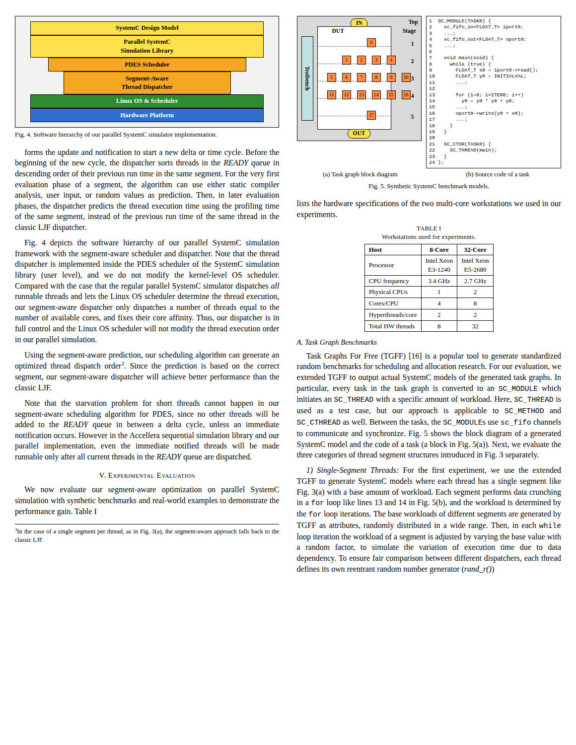SystemC Design Model
Parallel SystemC
Simulation Library
PDES Scheduler
Segment-Aware
Thread Dispatcher
Linux OS & Scheduler
Hardware Platform
Fig. 4. Software hierarchy of our parallel SystemC simulator implementation.
forms the update and notification to start a new delta or time cycle. Before the beginning of the new cycle, the dispatcher sorts threads in the READY queue in descending order of their previous run time in the same segment. For the very first evaluation phase of a segment, the algorithm can use either static compiler analysis, user input, or random values as prediction. Then, in later evaluation phases, the dispatcher predicts the thread execution time using the profiling time of the same segment, instead of the previous run time of the same thread in the classic LJF dispatcher.
Fig. 4 depicts the software hierarchy of our parallel SystemC simulation framework with the segment-aware scheduler and dispatcher. Note that the thread dispatcher is implemented inside the PDES scheduler of the SystemC simulation library (user level), and we do not modify the kernel-level OS scheduler. Compared with the case that the regular parallel SystemC simulator dispatches all runnable threads and lets the Linux OS scheduler determine the thread execution, our segment-aware dispatcher only dispatches a number of threads equal to the number of available cores, and fixes their core affinity. Thus, our dispatcher is in full control and the Linux OS scheduler will not modify the thread execution order in our parallel simulation.
Using the segment-aware prediction, our scheduling algorithm can generate an optimized thread dispatch order3. Since the prediction is based on the correct segment, our segment-aware dispatcher will achieve better performance than the classic LJF.
Note that the starvation problem for short threads cannot happen in our segment-aware scheduling algorithm for PDES, since no other threads will be added to the READY queue in between a delta cycle, unless an immediate notification occurs. However in the Accellera sequential simulation library and our parallel implementation, even the immediate notified threads will be made runnable only after all current threads in the READY queue are dispatched.
V. Experimental Evaluation
We now evaluate our segment-aware optimization on parallel SystemC simulation with synthetic benchmarks and real-world examples to demonstrate the performance gain. Table I
3In the case of a single segment per thread, as in Fig. 3(a), the segment-aware approach falls back to the classic LJF.
Top
IN
OUT
Testbench
DUT
Stage
1
2
3
4
5
0
1
2
3
4
5
6
7
8
9
10
11
12
13
14
15
16
17
1  SC_MODULE(TASK0) {
2    sc_fifo_in<FLOAT_T> iport0;
3    ...;
4    sc_fifo_out<FLOAT_T> oport0;
5    ...;
6
7    void main(void) {
8      while (true) {
9        FLOAT_T x0 = iport0->read();
10       FLOAT_T y0 = INITIALVAL;
11       ...;
12
13       for (i=0; i<ITER0; i++)
14         y0 = y0 * y0 + y0;
15       ...;
16       oport0->write(y0 + x0);
17       ...;
18     }
19   }
20
21   SC_CTOR(TASK0) {
22     SC_THREAD(main);
23   }
24 };
(a) Task graph block diagram (b) Source code of a task
Fig. 5. Synthetic SystemC benchmark models.
lists the hardware specifications of the two multi-core workstations we used in our experiments.
TABLE I
Workstations used for experiments.
| Host | 8-Core | 32-Core |
| --- | --- | --- |
| Processor | Intel Xeon E3-1240 | Intel Xeon E5-2680 |
| CPU frequency | 3.4 GHz | 2.7 GHz |
| Physical CPUs | 1 | 2 |
| Cores/CPU | 4 | 8 |
| Hyperthreads/core | 2 | 2 |
| Total HW threads | 8 | 32 |
A. Task Graph Benchmarks
Task Graphs For Free (TGFF) [16] is a popular tool to generate standardized random benchmarks for scheduling and allocation research. For our evaluation, we extended TGFF to output actual SystemC models of the generated task graphs. In particular, every task in the task graph is converted to an SC_MODULE which initiates an SC_THREAD with a specific amount of workload. Here, SC_THREAD is used as a test case, but our approach is applicable to SC_METHOD and SC_CTHREAD as well. Between the tasks, the SC_MODULEs use sc_fifo channels to communicate and synchronize. Fig. 5 shows the block diagram of a generated SystemC model and the code of a task (a block in Fig. 5(a)). Next, we evaluate the three categories of thread segment structures introduced in Fig. 3 separately.
1) Single-Segment Threads: For the first experiment, we use the extended TGFF to generate SystemC models where each thread has a single segment like Fig. 3(a) with a base amount of workload. Each segment performs data crunching in a for loop like lines 13 and 14 in Fig. 5(b), and the workload is determined by the for loop iterations. The base workloads of different segments are generated by TGFF as attributes, randomly distributed in a wide range. Then, in each while loop iteration the workload of a segment is adjusted by varying the base value with a random factor, to simulate the variation of execution time due to data dependency. To ensure fair comparison between different dispatchers, each thread defines its own reentrant random number generator (rand_r())